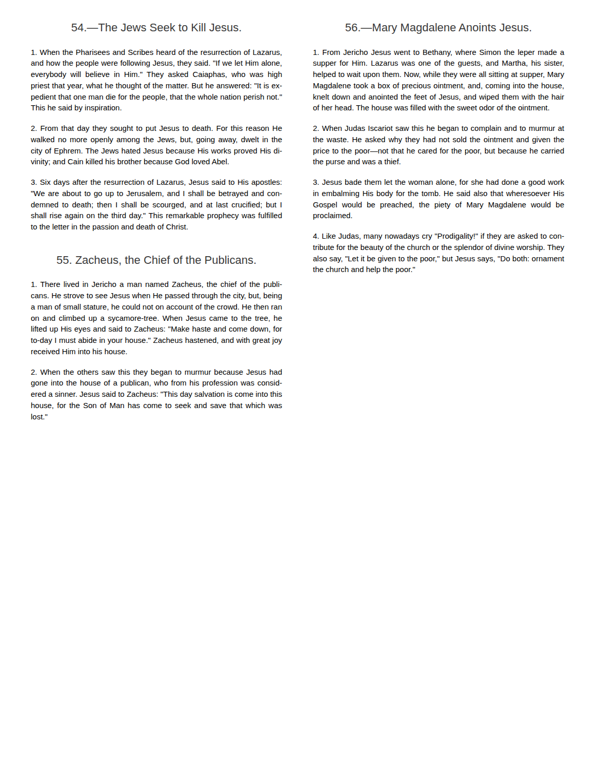54.—The Jews Seek to Kill Jesus.
1. When the Pharisees and Scribes heard of the resurrection of Lazarus, and how the people were following Jesus, they said. "If we let Him alone, everybody will believe in Him." They asked Caiaphas, who was high priest that year, what he thought of the matter. But he answered: "It is expedient that one man die for the people, that the whole nation perish not." This he said by inspiration.
2. From that day they sought to put Jesus to death. For this reason He walked no more openly among the Jews, but, going away, dwelt in the city of Ephrem. The Jews hated Jesus because His works proved His divinity; and Cain killed his brother because God loved Abel.
3. Six days after the resurrection of Lazarus, Jesus said to His apostles: "We are about to go up to Jerusalem, and I shall be betrayed and condemned to death; then I shall be scourged, and at last crucified; but I shall rise again on the third day." This remarkable prophecy was fulfilled to the letter in the passion and death of Christ.
55. Zacheus, the Chief of the Publicans.
1. There lived in Jericho a man named Zacheus, the chief of the publicans. He strove to see Jesus when He passed through the city, but, being a man of small stature, he could not on account of the crowd. He then ran on and climbed up a sycamore-tree. When Jesus came to the tree, he lifted up His eyes and said to Zacheus: "Make haste and come down, for to-day I must abide in your house." Zacheus hastened, and with great joy received Him into his house.
2. When the others saw this they began to murmur because Jesus had gone into the house of a publican, who from his profession was considered a sinner. Jesus said to Zacheus: "This day salvation is come into this house, for the Son of Man has come to seek and save that which was lost."
56.—Mary Magdalene Anoints Jesus.
1. From Jericho Jesus went to Bethany, where Simon the leper made a supper for Him. Lazarus was one of the guests, and Martha, his sister, helped to wait upon them. Now, while they were all sitting at supper, Mary Magdalene took a box of precious ointment, and, coming into the house, knelt down and anointed the feet of Jesus, and wiped them with the hair of her head. The house was filled with the sweet odor of the ointment.
2. When Judas Iscariot saw this he began to complain and to murmur at the waste. He asked why they had not sold the ointment and given the price to the poor—not that he cared for the poor, but because he carried the purse and was a thief.
3. Jesus bade them let the woman alone, for she had done a good work in embalming His body for the tomb. He said also that wheresoever His Gospel would be preached, the piety of Mary Magdalene would be proclaimed.
4. Like Judas, many nowadays cry "Prodigality!" if they are asked to contribute for the beauty of the church or the splendor of divine worship. They also say, "Let it be given to the poor," but Jesus says, "Do both: ornament the church and help the poor."